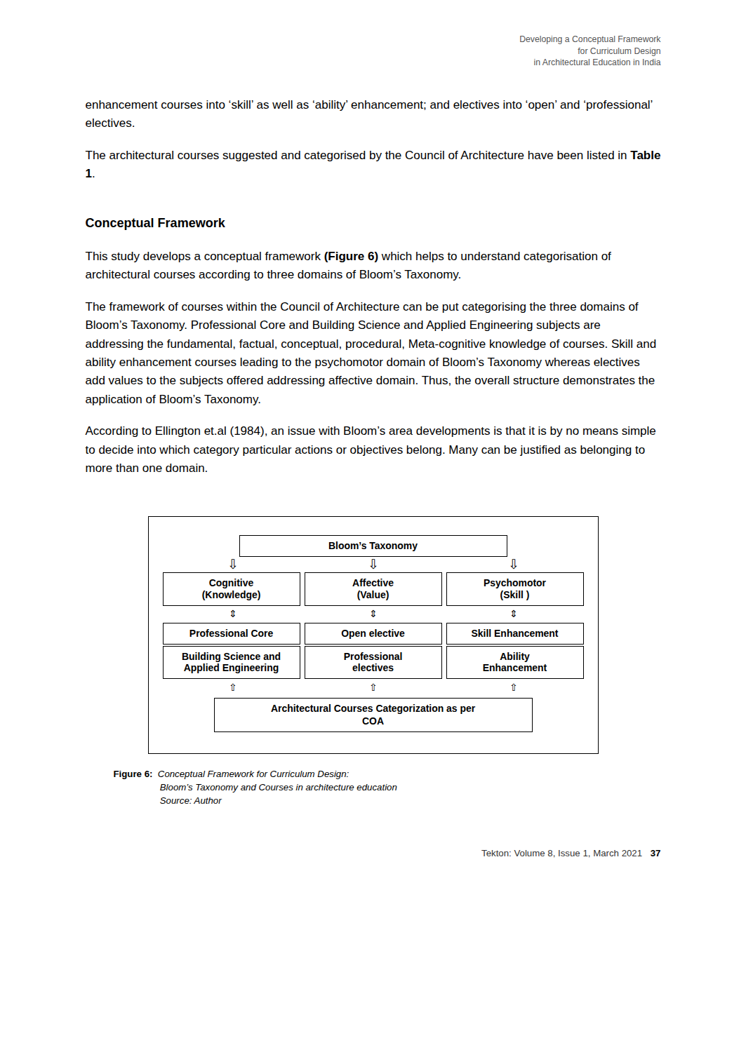Developing a Conceptual Framework
for Curriculum Design
in Architectural Education in India
enhancement courses into ‘skill’ as well as ‘ability’ enhancement; and electives into ‘open’ and ‘professional’ electives.
The architectural courses suggested and categorised by the Council of Architecture have been listed in Table 1.
Conceptual Framework
This study develops a conceptual framework (Figure 6) which helps to understand categorisation of architectural courses according to three domains of Bloom’s Taxonomy.
The framework of courses within the Council of Architecture can be put categorising the three domains of Bloom’s Taxonomy. Professional Core and Building Science and Applied Engineering subjects are addressing the fundamental, factual, conceptual, procedural, Meta-cognitive knowledge of courses. Skill and ability enhancement courses leading to the psychomotor domain of Bloom’s Taxonomy whereas electives add values to the subjects offered addressing affective domain. Thus, the overall structure demonstrates the application of Bloom’s Taxonomy.
According to Ellington et.al (1984), an issue with Bloom’s area developments is that it is by no means simple to decide into which category particular actions or objectives belong. Many can be justified as belonging to more than one domain.
Bloom’s Taxonomy
⇩⇩⇩
Cognitive
(Knowledge)
Affective
(Value)
Psychomotor
(Skill )
⇕⇕⇕
Professional Core
Open elective
Skill Enhancement
Building Science and
Applied Engineering
Professional
electives
Ability
Enhancement
⇧⇧⇧
Architectural Courses Categorization as per
COA
Figure 6: Conceptual Framework for Curriculum Design:
Bloom’s Taxonomy and Courses in architecture education
Source: Author
Tekton: Volume 8, Issue 1, March 2021 37